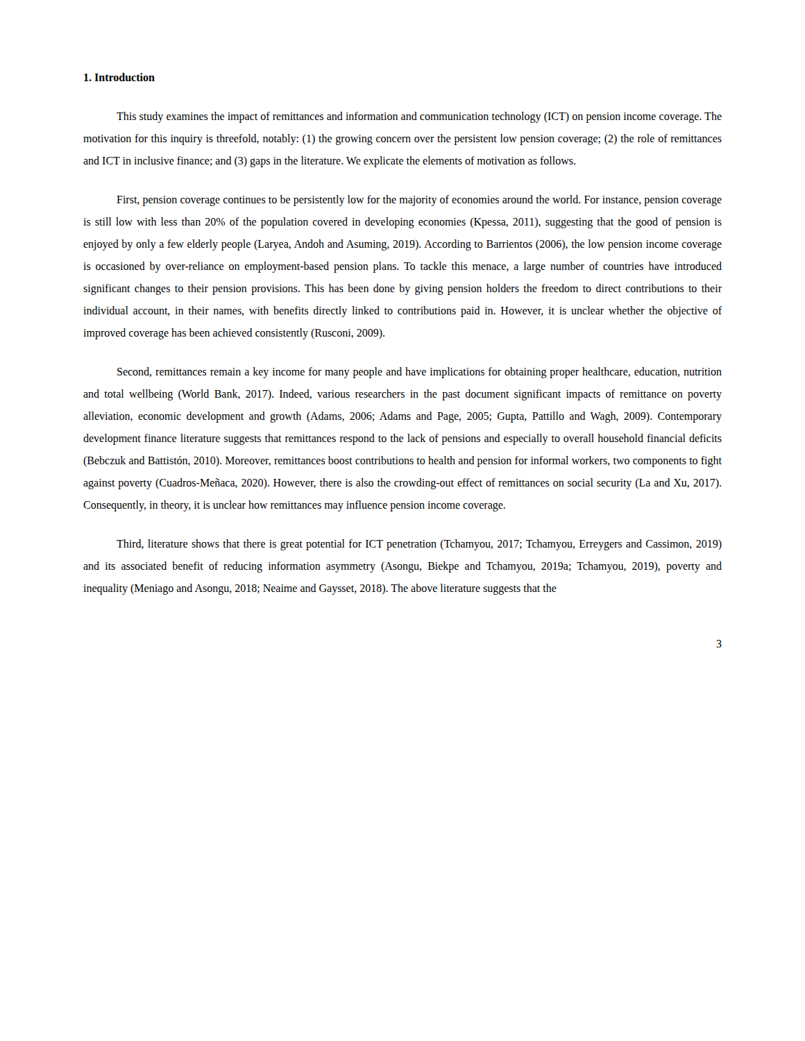1. Introduction
This study examines the impact of remittances and information and communication technology (ICT) on pension income coverage. The motivation for this inquiry is threefold, notably: (1) the growing concern over the persistent low pension coverage; (2) the role of remittances and ICT in inclusive finance; and (3) gaps in the literature. We explicate the elements of motivation as follows.
First, pension coverage continues to be persistently low for the majority of economies around the world. For instance, pension coverage is still low with less than 20% of the population covered in developing economies (Kpessa, 2011), suggesting that the good of pension is enjoyed by only a few elderly people (Laryea, Andoh and Asuming, 2019). According to Barrientos (2006), the low pension income coverage is occasioned by over-reliance on employment-based pension plans. To tackle this menace, a large number of countries have introduced significant changes to their pension provisions. This has been done by giving pension holders the freedom to direct contributions to their individual account, in their names, with benefits directly linked to contributions paid in. However, it is unclear whether the objective of improved coverage has been achieved consistently (Rusconi, 2009).
Second, remittances remain a key income for many people and have implications for obtaining proper healthcare, education, nutrition and total wellbeing (World Bank, 2017). Indeed, various researchers in the past document significant impacts of remittance on poverty alleviation, economic development and growth (Adams, 2006; Adams and Page, 2005; Gupta, Pattillo and Wagh, 2009). Contemporary development finance literature suggests that remittances respond to the lack of pensions and especially to overall household financial deficits (Bebczuk and Battistón, 2010). Moreover, remittances boost contributions to health and pension for informal workers, two components to fight against poverty (Cuadros-Meñaca, 2020). However, there is also the crowding-out effect of remittances on social security (La and Xu, 2017). Consequently, in theory, it is unclear how remittances may influence pension income coverage.
Third, literature shows that there is great potential for ICT penetration (Tchamyou, 2017; Tchamyou, Erreygers and Cassimon, 2019) and its associated benefit of reducing information asymmetry (Asongu, Biekpe and Tchamyou, 2019a; Tchamyou, 2019), poverty and inequality (Meniago and Asongu, 2018; Neaime and Gaysset, 2018). The above literature suggests that the
3